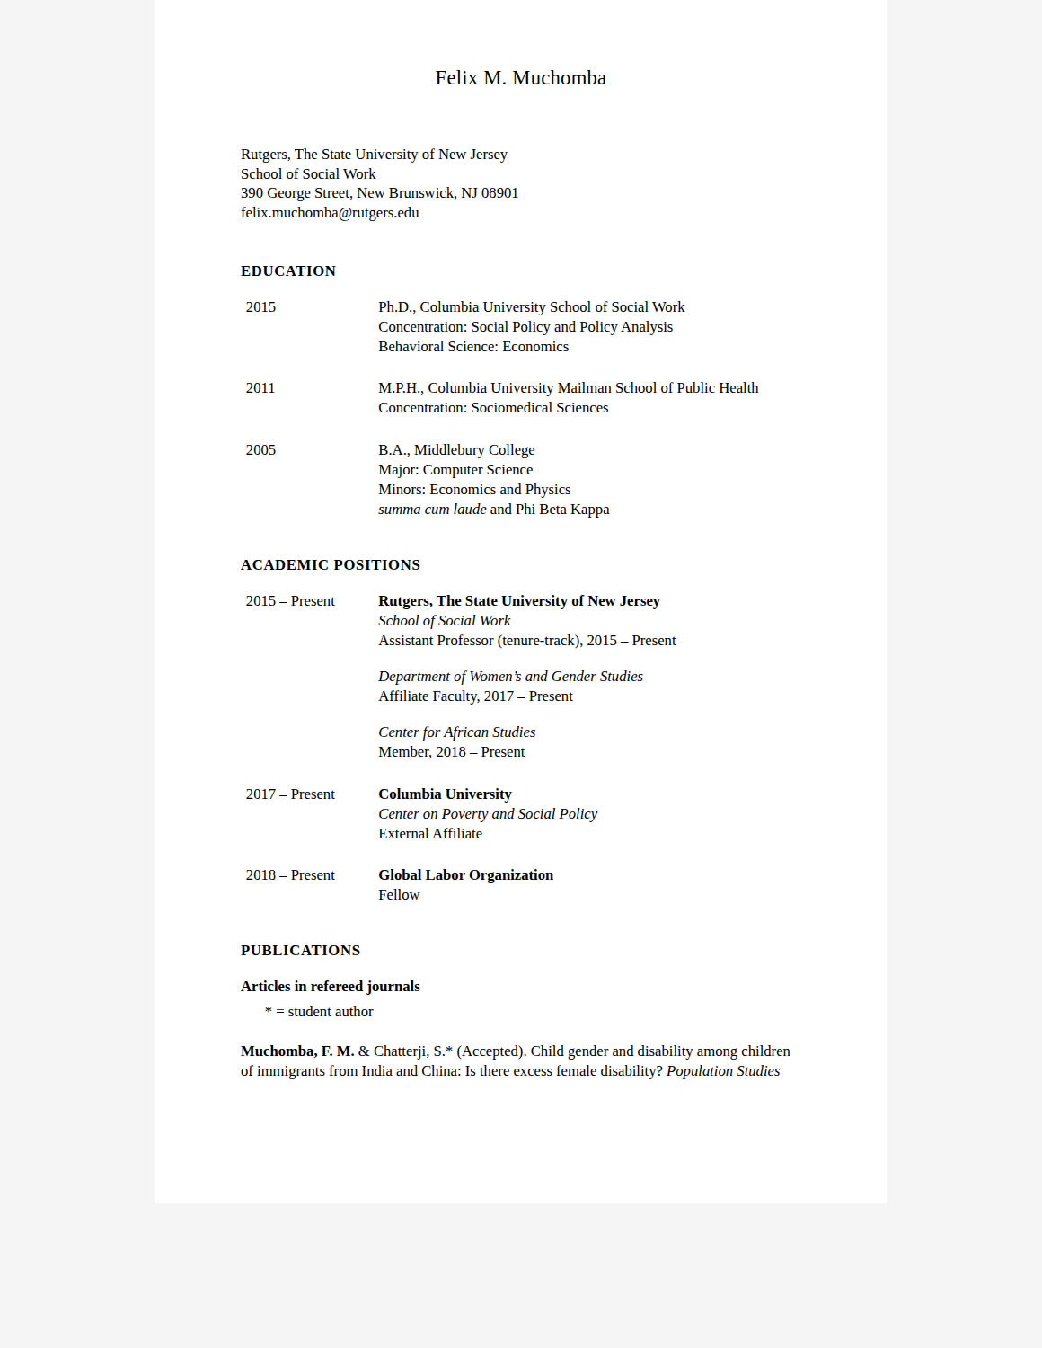Felix M. Muchomba
Rutgers, The State University of New Jersey School of Social Work 390 George Street, New Brunswick, NJ 08901 felix.muchomba@rutgers.edu
EDUCATION
2015
Ph.D., Columbia University School of Social Work Concentration: Social Policy and Policy Analysis Behavioral Science: Economics
2011
M.P.H., Columbia University Mailman School of Public Health Concentration: Sociomedical Sciences
2005
B.A., Middlebury College Major: Computer Science Minors: Economics and Physics summa cum laude and Phi Beta Kappa
ACADEMIC POSITIONS
2015 – Present
Rutgers, The State University of New Jersey School of Social Work Assistant Professor (tenure-track), 2015 – Present Department of Women’s and Gender Studies Affiliate Faculty, 2017 – Present Center for African Studies Member, 2018 – Present
2017 – Present
Columbia University Center on Poverty and Social Policy External Affiliate
2018 – Present
Global Labor Organization Fellow
PUBLICATIONS
Articles in refereed journals
* = student author
Muchomba, F. M. & Chatterji, S.* (Accepted). Child gender and disability among children of immigrants from India and China: Is there excess female disability? Population Studies